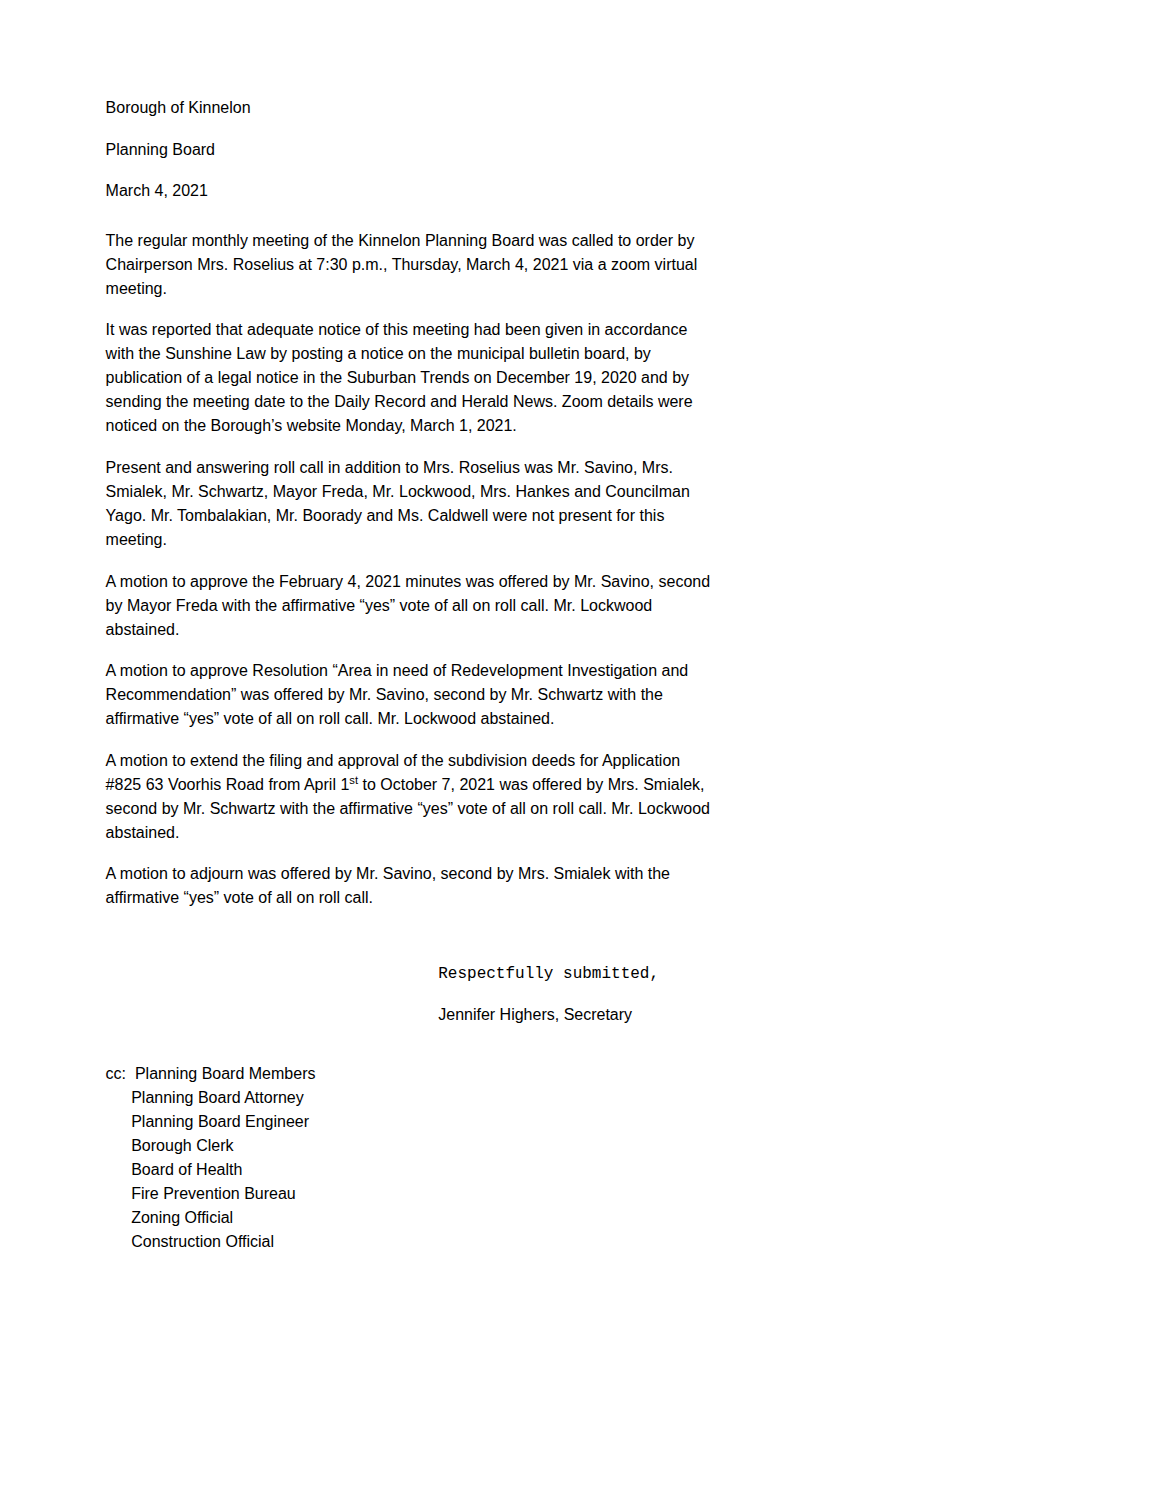Borough of Kinnelon
Planning Board
March 4, 2021
The regular monthly meeting of the Kinnelon Planning Board was called to order by Chairperson Mrs. Roselius at 7:30 p.m., Thursday, March 4, 2021 via a zoom virtual meeting.
It was reported that adequate notice of this meeting had been given in accordance with the Sunshine Law by posting a notice on the municipal bulletin board, by publication of a legal notice in the Suburban Trends on December 19, 2020 and by sending the meeting date to the Daily Record and Herald News. Zoom details were noticed on the Borough’s website Monday, March 1, 2021.
Present and answering roll call in addition to Mrs. Roselius was Mr. Savino, Mrs. Smialek, Mr. Schwartz, Mayor Freda, Mr. Lockwood, Mrs. Hankes and Councilman Yago. Mr. Tombalakian, Mr. Boorady and Ms. Caldwell were not present for this meeting.
A motion to approve the February 4, 2021 minutes was offered by Mr. Savino, second by Mayor Freda with the affirmative “yes” vote of all on roll call. Mr. Lockwood abstained.
A motion to approve Resolution “Area in need of Redevelopment Investigation and Recommendation” was offered by Mr. Savino, second by Mr. Schwartz with the affirmative “yes” vote of all on roll call. Mr. Lockwood abstained.
A motion to extend the filing and approval of the subdivision deeds for Application #825 63 Voorhis Road from April 1st to October 7, 2021 was offered by Mrs. Smialek, second by Mr. Schwartz with the affirmative “yes” vote of all on roll call. Mr. Lockwood abstained.
A motion to adjourn was offered by Mr. Savino, second by Mrs. Smialek with the affirmative “yes” vote of all on roll call.
Respectfully submitted,
Jennifer Highers, Secretary
cc: Planning Board Members
Planning Board Attorney
Planning Board Engineer
Borough Clerk
Board of Health
Fire Prevention Bureau
Zoning Official
Construction Official